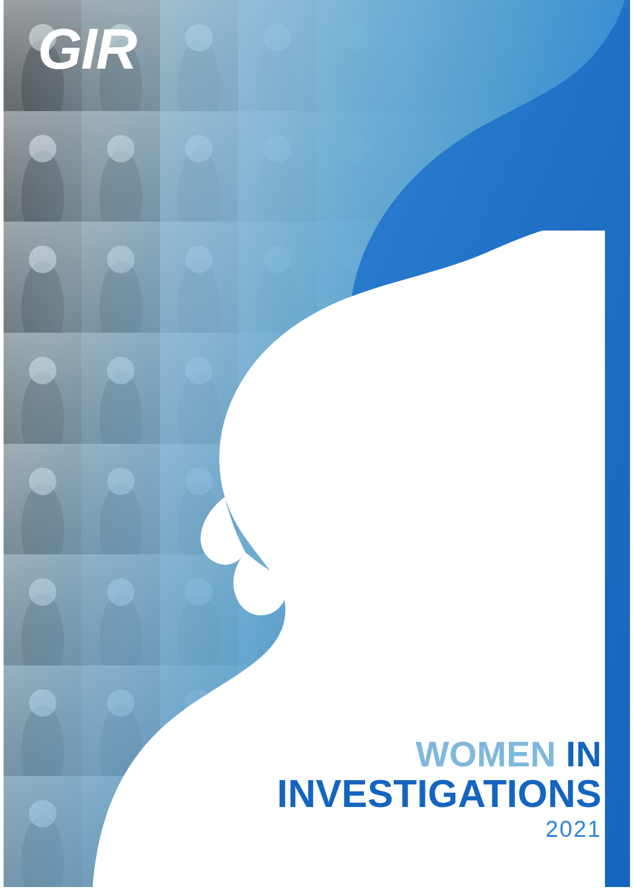GIR — Women in Investigations 2021
GIR
WOMEN IN INVESTIGATIONS 2021